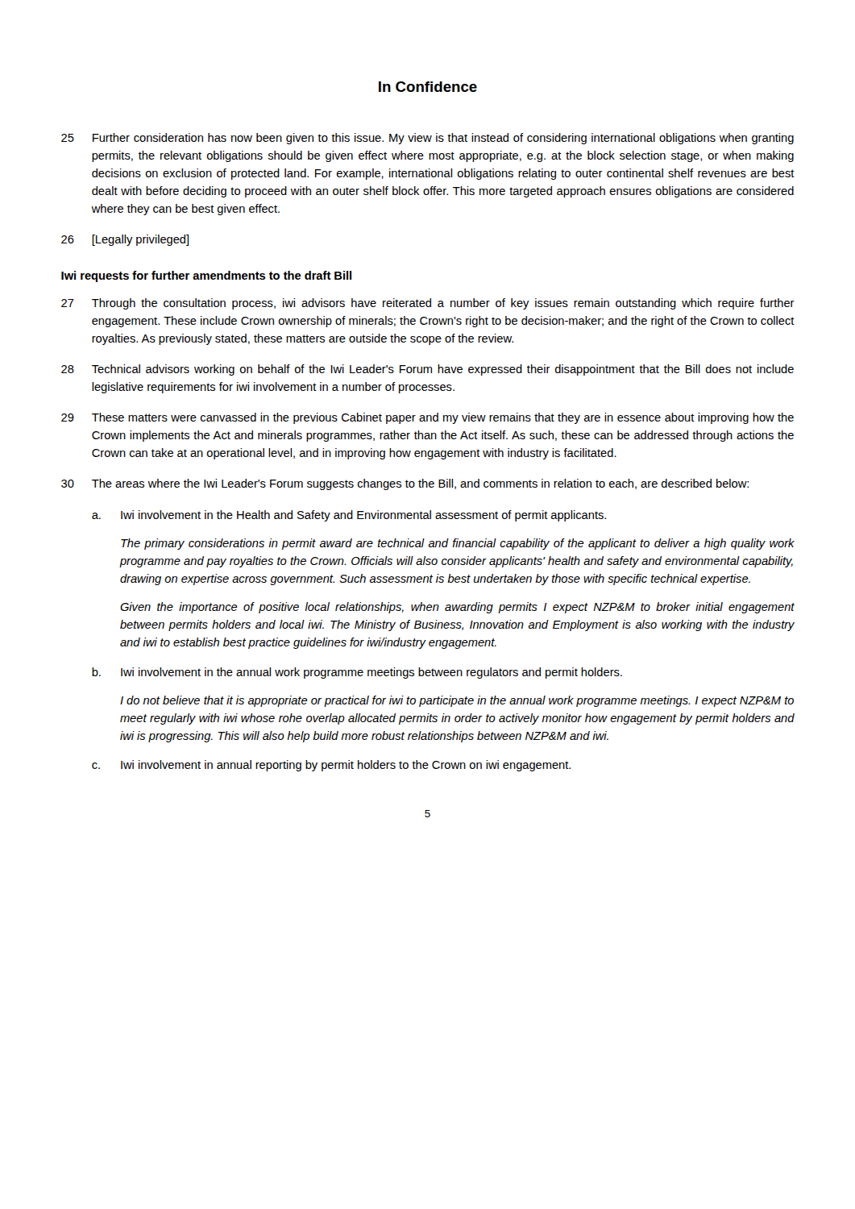In Confidence
25
Further consideration has now been given to this issue. My view is that instead of considering international obligations when granting permits, the relevant obligations should be given effect where most appropriate, e.g. at the block selection stage, or when making decisions on exclusion of protected land. For example, international obligations relating to outer continental shelf revenues are best dealt with before deciding to proceed with an outer shelf block offer. This more targeted approach ensures obligations are considered where they can be best given effect.
26
[Legally privileged]
Iwi requests for further amendments to the draft Bill
27
Through the consultation process, iwi advisors have reiterated a number of key issues remain outstanding which require further engagement. These include Crown ownership of minerals; the Crown's right to be decision-maker; and the right of the Crown to collect royalties. As previously stated, these matters are outside the scope of the review.
28
Technical advisors working on behalf of the Iwi Leader's Forum have expressed their disappointment that the Bill does not include legislative requirements for iwi involvement in a number of processes.
29
These matters were canvassed in the previous Cabinet paper and my view remains that they are in essence about improving how the Crown implements the Act and minerals programmes, rather than the Act itself. As such, these can be addressed through actions the Crown can take at an operational level, and in improving how engagement with industry is facilitated.
30
The areas where the Iwi Leader's Forum suggests changes to the Bill, and comments in relation to each, are described below:
a.
Iwi involvement in the Health and Safety and Environmental assessment of permit applicants.
The primary considerations in permit award are technical and financial capability of the applicant to deliver a high quality work programme and pay royalties to the Crown. Officials will also consider applicants' health and safety and environmental capability, drawing on expertise across government. Such assessment is best undertaken by those with specific technical expertise.
Given the importance of positive local relationships, when awarding permits I expect NZP&M to broker initial engagement between permits holders and local iwi. The Ministry of Business, Innovation and Employment is also working with the industry and iwi to establish best practice guidelines for iwi/industry engagement.
b.
Iwi involvement in the annual work programme meetings between regulators and permit holders.
I do not believe that it is appropriate or practical for iwi to participate in the annual work programme meetings. I expect NZP&M to meet regularly with iwi whose rohe overlap allocated permits in order to actively monitor how engagement by permit holders and iwi is progressing. This will also help build more robust relationships between NZP&M and iwi.
c.
Iwi involvement in annual reporting by permit holders to the Crown on iwi engagement.
5